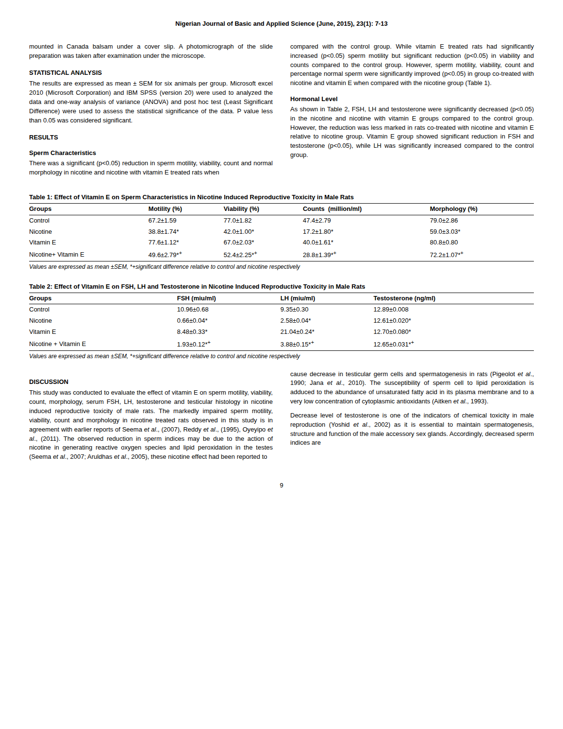Nigerian Journal of Basic and Applied Science (June, 2015), 23(1): 7-13
mounted in Canada balsam under a cover slip. A photomicrograph of the slide preparation was taken after examination under the microscope.
Statistical Analysis
The results are expressed as mean ± SEM for six animals per group. Microsoft excel 2010 (Microsoft Corporation) and IBM SPSS (version 20) were used to analyzed the data and one-way analysis of variance (ANOVA) and post hoc test (Least Significant Difference) were used to assess the statistical significance of the data. P value less than 0.05 was considered significant.
Results
Sperm Characteristics
There was a significant (p<0.05) reduction in sperm motility, viability, count and normal morphology in nicotine and nicotine with vitamin E treated rats when
compared with the control group. While vitamin E treated rats had significantly increased (p<0.05) sperm motility but significant reduction (p<0.05) in viability and counts compared to the control group. However, sperm motility, viability, count and percentage normal sperm were significantly improved (p<0.05) in group co-treated with nicotine and vitamin E when compared with the nicotine group (Table 1).
Hormonal Level
As shown in Table 2, FSH, LH and testosterone were significantly decreased (p<0.05) in the nicotine and nicotine with vitamin E groups compared to the control group. However, the reduction was less marked in rats co-treated with nicotine and vitamin E relative to nicotine group. Vitamin E group showed significant reduction in FSH and testosterone (p<0.05), while LH was significantly increased compared to the control group.
Table 1: Effect of Vitamin E on Sperm Characteristics in Nicotine Induced Reproductive Toxicity in Male Rats
| Groups | Motility (%) | Viability (%) | Counts (million/ml) | Morphology (%) |
| --- | --- | --- | --- | --- |
| Control | 67.2±1.59 | 77.0±1.82 | 47.4±2.79 | 79.0±2.86 |
| Nicotine | 38.8±1.74* | 42.0±1.00* | 17.2±1.80* | 59.0±3.03* |
| Vitamin E | 77.6±1.12* | 67.0±2.03* | 40.0±1.61* | 80.8±0.80 |
| Nicotine+ Vitamin E | 49.6±2.79* + | 52.4±2.25* + | 28.8±1.39* + | 72.2±1.07* + |
Values are expressed as mean ±SEM, *+significant difference relative to control and nicotine respectively
Table 2: Effect of Vitamin E on FSH, LH and Testosterone in Nicotine Induced Reproductive Toxicity in Male Rats
| Groups | FSH (miu/ml) | LH (miu/ml) | Testosterone (ng/ml) |
| --- | --- | --- | --- |
| Control | 10.96±0.68 | 9.35±0.30 | 12.89±0.008 |
| Nicotine | 0.66±0.04* | 2.58±0.04* | 12.61±0.020* |
| Vitamin E | 8.48±0.33* | 21.04±0.24* | 12.70±0.080* |
| Nicotine + Vitamin E | 1.93±0.12* + | 3.88±0.15* + | 12.65±0.031* + |
Values are expressed as mean ±SEM, *+significant difference relative to control and nicotine respectively
Discussion
This study was conducted to evaluate the effect of vitamin E on sperm motility, viability, count, morphology, serum FSH, LH, testosterone and testicular histology in nicotine induced reproductive toxicity of male rats. The markedly impaired sperm motility, viability, count and morphology in nicotine treated rats observed in this study is in agreement with earlier reports of Seema et al., (2007), Reddy et al., (1995), Oyeyipo et al., (2011). The observed reduction in sperm indices may be due to the action of nicotine in generating reactive oxygen species and lipid peroxidation in the testes (Seema et al., 2007; Aruldhas et al., 2005), these nicotine effect had been reported to
cause decrease in testicular germ cells and spermatogenesis in rats (Pigeolot et al., 1990; Jana et al., 2010). The susceptibility of sperm cell to lipid peroxidation is adduced to the abundance of unsaturated fatty acid in its plasma membrane and to a very low concentration of cytoplasmic antioxidants (Aitken et al., 1993).
Decrease level of testosterone is one of the indicators of chemical toxicity in male reproduction (Yoshid et al., 2002) as it is essential to maintain spermatogenesis, structure and function of the male accessory sex glands. Accordingly, decreased sperm indices are
9